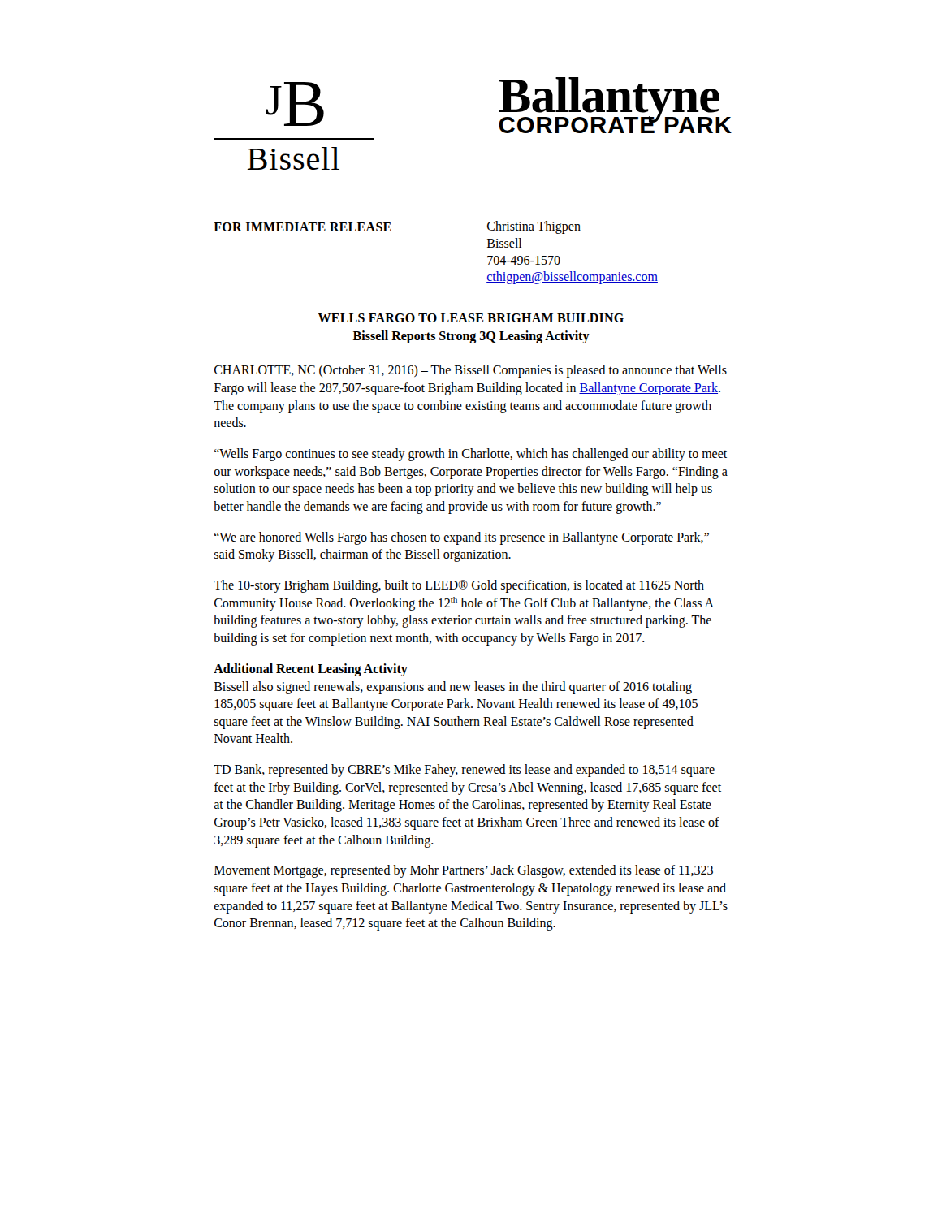JB
Bissell
Ballantyne
CORPORATE PARK
FOR IMMEDIATE RELEASE
Christina Thigpen
Bissell
704-496-1570
cthigpen@bissellcompanies.com
WELLS FARGO TO LEASE BRIGHAM BUILDING
Bissell Reports Strong 3Q Leasing Activity
CHARLOTTE, NC (October 31, 2016) – The Bissell Companies is pleased to announce that Wells Fargo will lease the 287,507-square-foot Brigham Building located in Ballantyne Corporate Park. The company plans to use the space to combine existing teams and accommodate future growth needs.
“Wells Fargo continues to see steady growth in Charlotte, which has challenged our ability to meet our workspace needs,” said Bob Bertges, Corporate Properties director for Wells Fargo. “Finding a solution to our space needs has been a top priority and we believe this new building will help us better handle the demands we are facing and provide us with room for future growth.”
“We are honored Wells Fargo has chosen to expand its presence in Ballantyne Corporate Park,” said Smoky Bissell, chairman of the Bissell organization.
The 10-story Brigham Building, built to LEED® Gold specification, is located at 11625 North Community House Road. Overlooking the 12th hole of The Golf Club at Ballantyne, the Class A building features a two-story lobby, glass exterior curtain walls and free structured parking. The building is set for completion next month, with occupancy by Wells Fargo in 2017.
Additional Recent Leasing Activity
Bissell also signed renewals, expansions and new leases in the third quarter of 2016 totaling 185,005 square feet at Ballantyne Corporate Park. Novant Health renewed its lease of 49,105 square feet at the Winslow Building. NAI Southern Real Estate’s Caldwell Rose represented Novant Health.
TD Bank, represented by CBRE’s Mike Fahey, renewed its lease and expanded to 18,514 square feet at the Irby Building. CorVel, represented by Cresa’s Abel Wenning, leased 17,685 square feet at the Chandler Building. Meritage Homes of the Carolinas, represented by Eternity Real Estate Group’s Petr Vasicko, leased 11,383 square feet at Brixham Green Three and renewed its lease of 3,289 square feet at the Calhoun Building.
Movement Mortgage, represented by Mohr Partners’ Jack Glasgow, extended its lease of 11,323 square feet at the Hayes Building. Charlotte Gastroenterology & Hepatology renewed its lease and expanded to 11,257 square feet at Ballantyne Medical Two. Sentry Insurance, represented by JLL’s Conor Brennan, leased 7,712 square feet at the Calhoun Building.